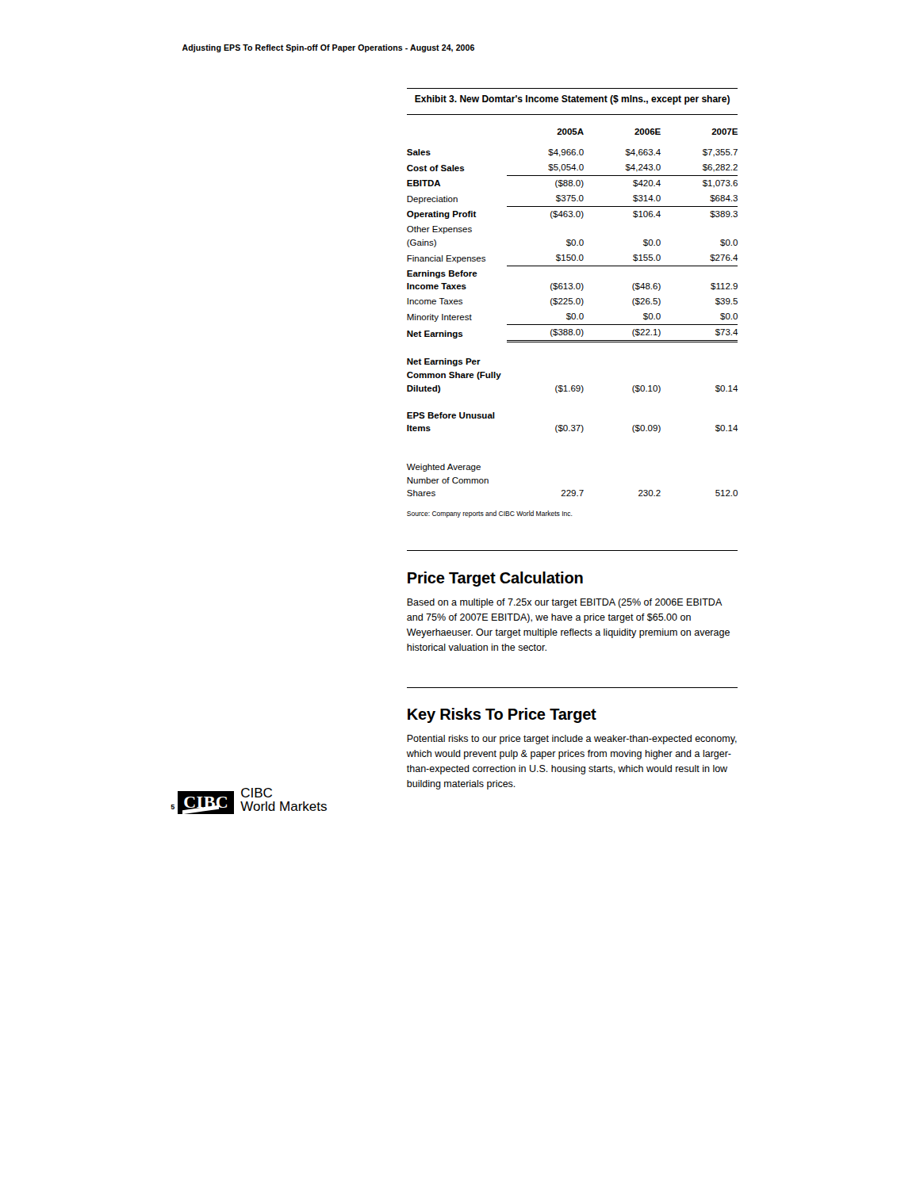Adjusting EPS To Reflect Spin-off Of Paper Operations - August 24, 2006
Exhibit 3. New Domtar's Income Statement ($ mlns., except per share)
| | 2005A | 2006E | 2007E |
| Sales | $4,966.0 | $4,663.4 | $7,355.7 |
| Cost of Sales | $5,054.0 | $4,243.0 | $6,282.2 |
| EBITDA | ($88.0) | $420.4 | $1,073.6 |
| Depreciation | $375.0 | $314.0 | $684.3 |
| Operating Profit | ($463.0) | $106.4 | $389.3 |
| Other Expenses (Gains) | $0.0 | $0.0 | $0.0 |
| Financial Expenses | $150.0 | $155.0 | $276.4 |
| Earnings Before Income Taxes | ($613.0) | ($48.6) | $112.9 |
| Income Taxes | ($225.0) | ($26.5) | $39.5 |
| Minority Interest | $0.0 | $0.0 | $0.0 |
| Net Earnings | ($388.0) | ($22.1) | $73.4 |
| Net Earnings Per Common Share (Fully Diluted) | ($1.69) | ($0.10) | $0.14 |
| EPS Before Unusual Items | ($0.37) | ($0.09) | $0.14 |
| Weighted Average Number of Common Shares | 229.7 | 230.2 | 512.0 |
Source: Company reports and CIBC World Markets Inc.
Price Target Calculation
Based on a multiple of 7.25x our target EBITDA (25% of 2006E EBITDA and 75% of 2007E EBITDA), we have a price target of $65.00 on Weyerhaeuser. Our target multiple reflects a liquidity premium on average historical valuation in the sector.
Key Risks To Price Target
Potential risks to our price target include a weaker-than-expected economy, which would prevent pulp & paper prices from moving higher and a larger-than-expected correction in U.S. housing starts, which would result in low building materials prices.
5
CIBC
CIBC
World Markets